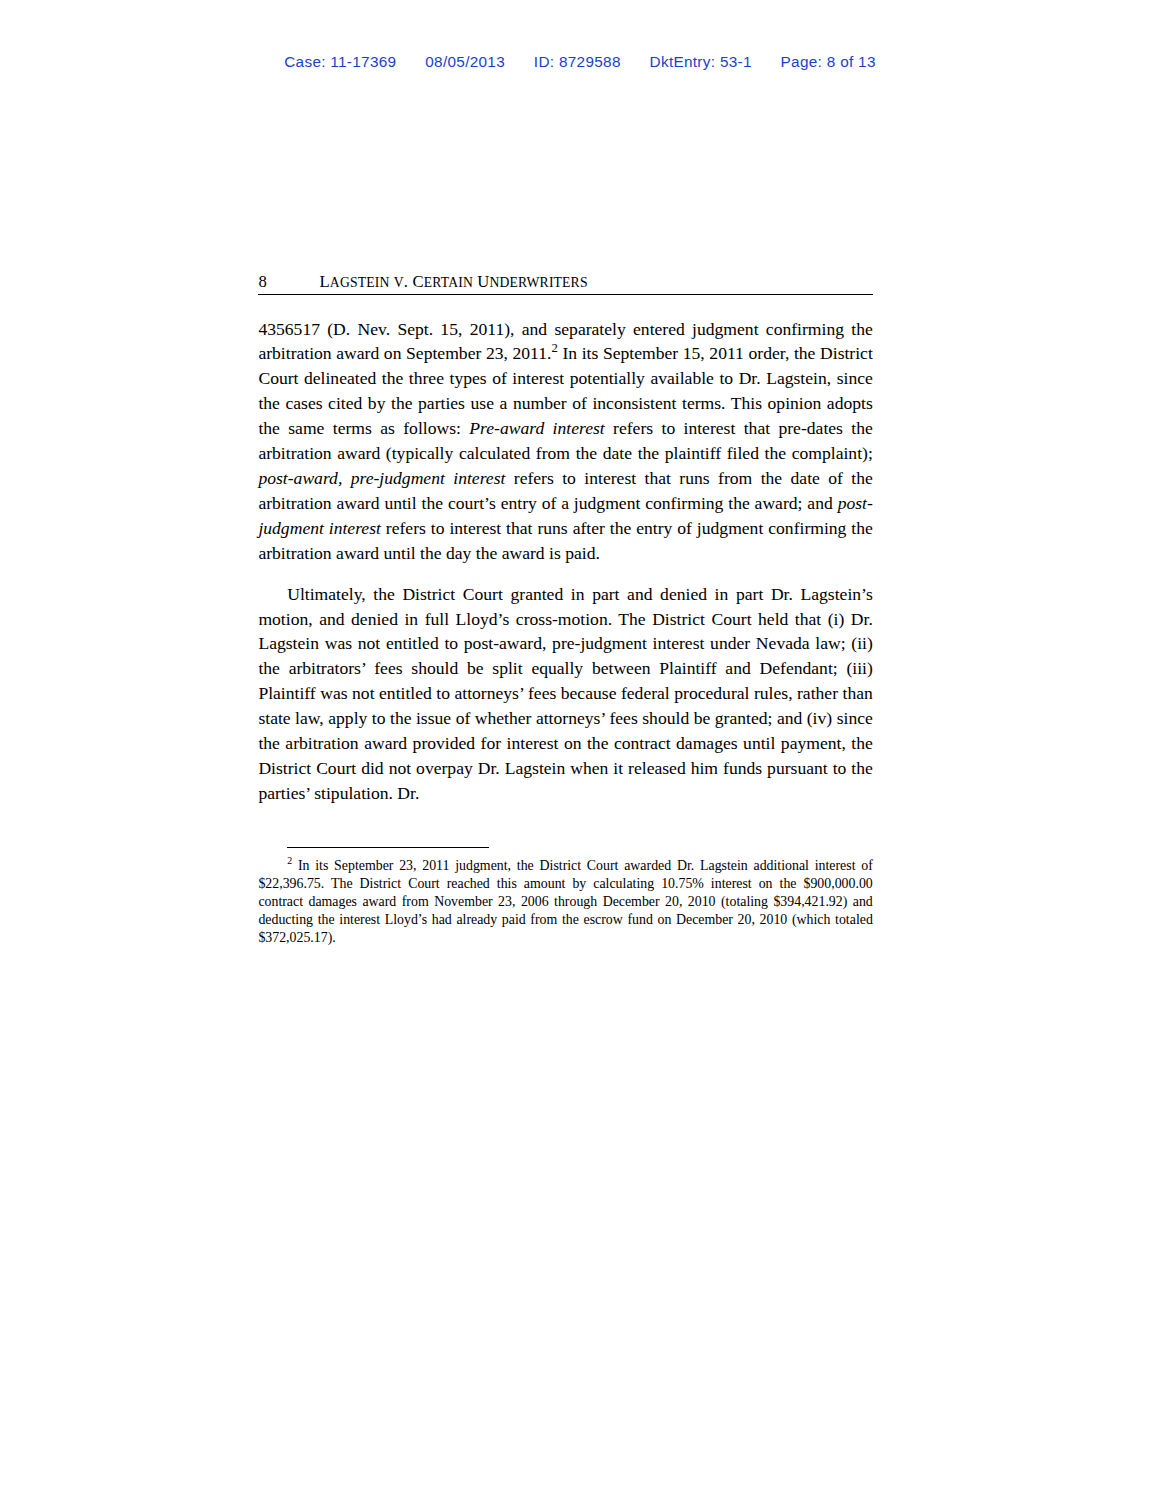Case: 11-1736908/05/2013 ID: 8729588 DktEntry: 53-1 Page: 8 of 13
8
LAGSTEIN V. CERTAIN UNDERWRITERS
4356517 (D. Nev. Sept. 15, 2011), and separately entered judgment confirming the arbitration award on September 23, 2011.2 In its September 15, 2011 order, the District Court delineated the three types of interest potentially available to Dr. Lagstein, since the cases cited by the parties use a number of inconsistent terms. This opinion adopts the same terms as follows: Pre-award interest refers to interest that pre-dates the arbitration award (typically calculated from the date the plaintiff filed the complaint); post-award, pre-judgment interest refers to interest that runs from the date of the arbitration award until the court’s entry of a judgment confirming the award; and post-judgment interest refers to interest that runs after the entry of judgment confirming the arbitration award until the day the award is paid.
Ultimately, the District Court granted in part and denied in part Dr. Lagstein’s motion, and denied in full Lloyd’s cross-motion. The District Court held that (i) Dr. Lagstein was not entitled to post-award, pre-judgment interest under Nevada law; (ii) the arbitrators’ fees should be split equally between Plaintiff and Defendant; (iii) Plaintiff was not entitled to attorneys’ fees because federal procedural rules, rather than state law, apply to the issue of whether attorneys’ fees should be granted; and (iv) since the arbitration award provided for interest on the contract damages until payment, the District Court did not overpay Dr. Lagstein when it released him funds pursuant to the parties’ stipulation. Dr.
2 In its September 23, 2011 judgment, the District Court awarded Dr. Lagstein additional interest of $22,396.75. The District Court reached this amount by calculating 10.75% interest on the $900,000.00 contract damages award from November 23, 2006 through December 20, 2010 (totaling $394,421.92) and deducting the interest Lloyd’s had already paid from the escrow fund on December 20, 2010 (which totaled $372,025.17).